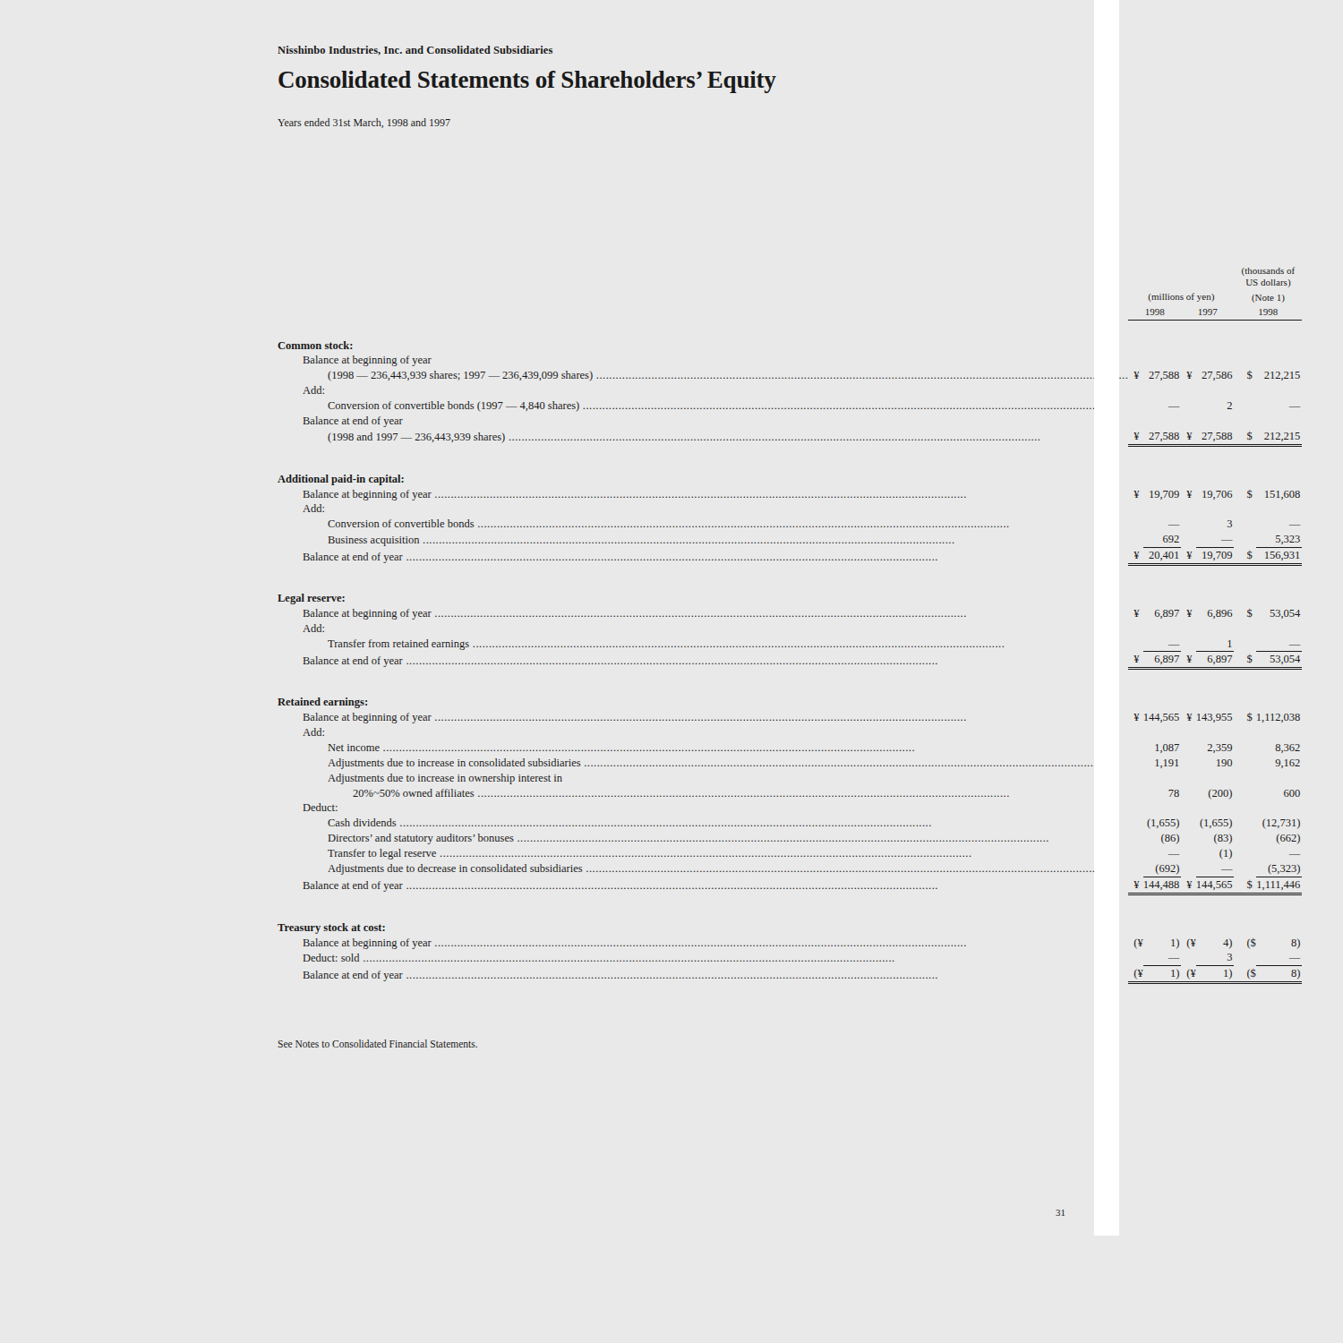Nisshinbo Industries, Inc. and Consolidated Subsidiaries
Consolidated Statements of Shareholders’ Equity
Years ended 31st March, 1998 and 1997
| | | (thousands of US dollars) |
| | (millions of yen) | (Note 1) |
| | 1998 | 1997 | 1998 |
| Common stock: | |
| Balance at beginning of year | |
| (1998 — 236,443,939 shares; 1997 — 236,439,099 shares) | ¥ | 27,588 | ¥ | 27,586 | $ | 212,215 |
| Add: | |
| Conversion of convertible bonds (1997 — 4,840 shares) | | — | | 2 | | — |
| Balance at end of year | |
| (1998 and 1997 — 236,443,939 shares) | ¥ | 27,588 | ¥ | 27,588 | $ | 212,215 |
| Additional paid-in capital: | |
| Balance at beginning of year | ¥ | 19,709 | ¥ | 19,706 | $ | 151,608 |
| Add: | |
| Conversion of convertible bonds | | — | | 3 | | — |
| Business acquisition | | 692 | | — | | 5,323 |
| Balance at end of year | ¥ | 20,401 | ¥ | 19,709 | $ | 156,931 |
| Legal reserve: | |
| Balance at beginning of year | ¥ | 6,897 | ¥ | 6,896 | $ | 53,054 |
| Add: | |
| Transfer from retained earnings | | — | | 1 | | — |
| Balance at end of year | ¥ | 6,897 | ¥ | 6,897 | $ | 53,054 |
| Retained earnings: | |
| Balance at beginning of year | ¥ | 144,565 | ¥ | 143,955 | $ | 1,112,038 |
| Add: | |
| Net income | | 1,087 | | 2,359 | | 8,362 |
| Adjustments due to increase in consolidated subsidiaries | | 1,191 | | 190 | | 9,162 |
| Adjustments due to increase in ownership interest in | |
| 20%~50% owned affiliates | | 78 | | (200) | | 600 |
| Deduct: | |
| Cash dividends | | (1,655) | | (1,655) | | (12,731) |
| Directors’ and statutory auditors’ bonuses | | (86) | | (83) | | (662) |
| Transfer to legal reserve | | — | | (1) | | — |
| Adjustments due to decrease in consolidated subsidiaries | | (692) | | — | | (5,323) |
| Balance at end of year | ¥ | 144,488 | ¥ | 144,565 | $ | 1,111,446 |
| Treasury stock at cost: | |
| Balance at beginning of year | (¥ | 1) | (¥ | 4) | ($ | 8) |
| Deduct: sold | | — | | 3 | | — |
| Balance at end of year | (¥ | 1) | (¥ | 1) | ($ | 8) |
See Notes to Consolidated Financial Statements.
31